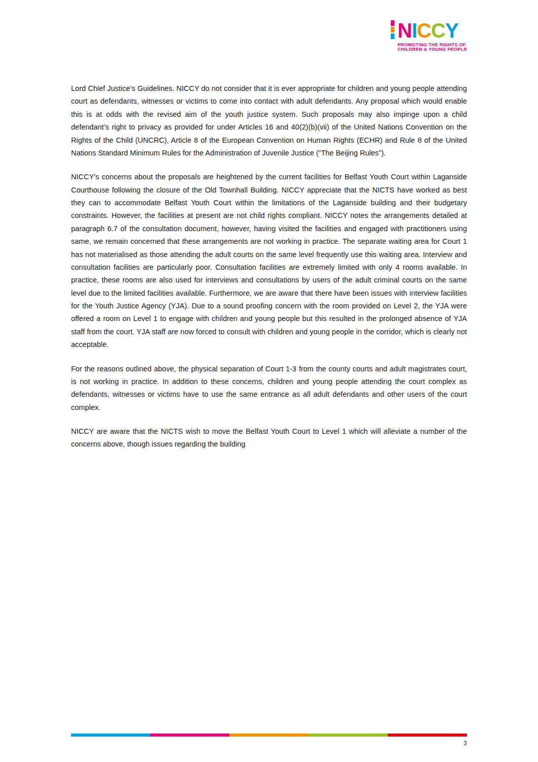NICCY
Promoting the rights of
children & young people
Lord Chief Justice’s Guidelines. NICCY do not consider that it is ever appropriate for children and young people attending court as defendants, witnesses or victims to come into contact with adult defendants. Any proposal which would enable this is at odds with the revised aim of the youth justice system. Such proposals may also impinge upon a child defendant’s right to privacy as provided for under Articles 16 and 40(2)(b)(vii) of the United Nations Convention on the Rights of the Child (UNCRC), Article 8 of the European Convention on Human Rights (ECHR) and Rule 8 of the United Nations Standard Minimum Rules for the Administration of Juvenile Justice (“The Beijing Rules").
NICCY’s concerns about the proposals are heightened by the current facilities for Belfast Youth Court within Laganside Courthouse following the closure of the Old Townhall Building. NICCY appreciate that the NICTS have worked as best they can to accommodate Belfast Youth Court within the limitations of the Laganside building and their budgetary constraints. However, the facilities at present are not child rights compliant. NICCY notes the arrangements detailed at paragraph 6.7 of the consultation document, however, having visited the facilities and engaged with practitioners using same, we remain concerned that these arrangements are not working in practice. The separate waiting area for Court 1 has not materialised as those attending the adult courts on the same level frequently use this waiting area. Interview and consultation facilities are particularly poor. Consultation facilities are extremely limited with only 4 rooms available. In practice, these rooms are also used for interviews and consultations by users of the adult criminal courts on the same level due to the limited facilities available. Furthermore, we are aware that there have been issues with interview facilities for the Youth Justice Agency (YJA). Due to a sound proofing concern with the room provided on Level 2, the YJA were offered a room on Level 1 to engage with children and young people but this resulted in the prolonged absence of YJA staff from the court. YJA staff are now forced to consult with children and young people in the corridor, which is clearly not acceptable.
For the reasons outlined above, the physical separation of Court 1-3 from the county courts and adult magistrates court, is not working in practice. In addition to these concerns, children and young people attending the court complex as defendants, witnesses or victims have to use the same entrance as all adult defendants and other users of the court complex.
NICCY are aware that the NICTS wish to move the Belfast Youth Court to Level 1 which will alleviate a number of the concerns above, though issues regarding the building
3